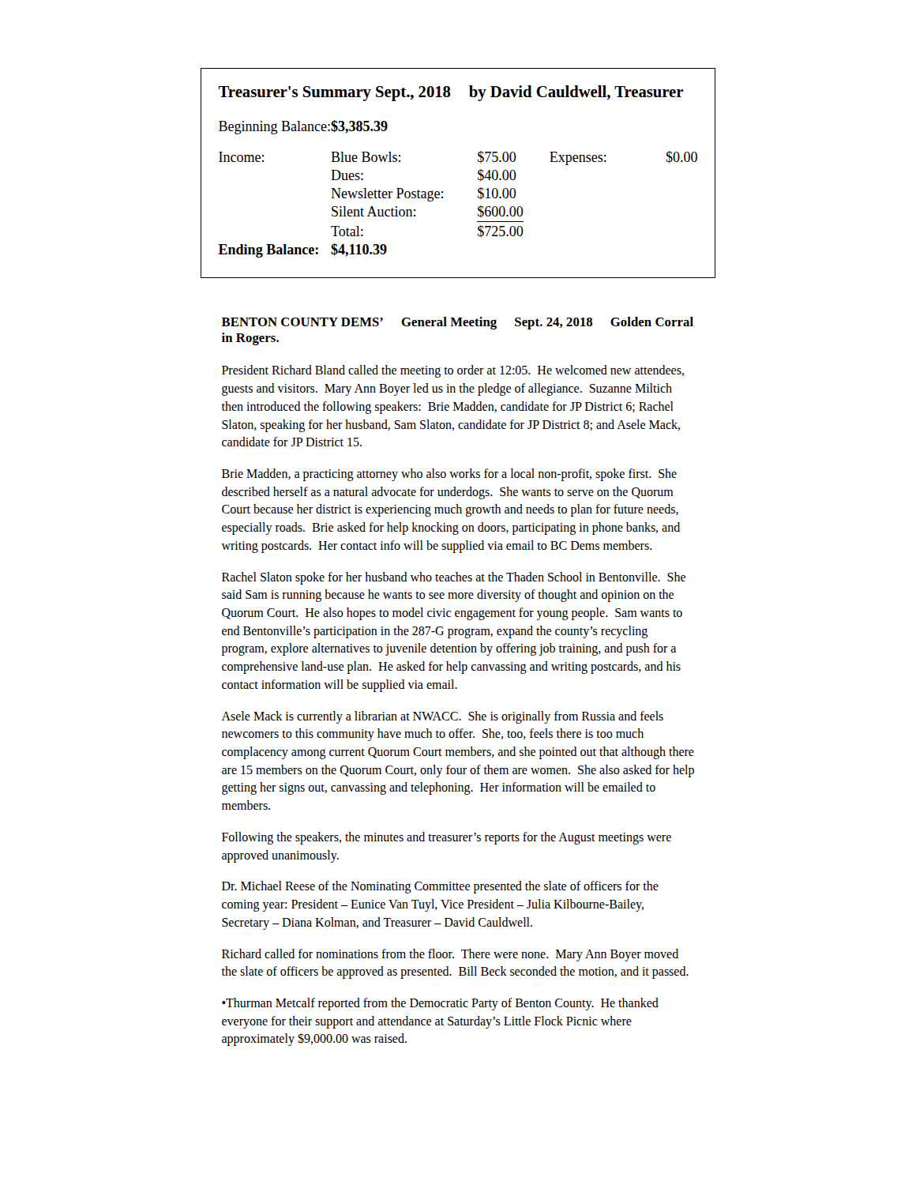Treasurer's Summary Sept., 2018 by David Cauldwell, Treasurer
| Beginning Balance: | $3,385.39 | | | |
| Income: | Blue Bowls: | $75.00 | Expenses: | $0.00 |
| | Dues: | $40.00 | | |
| | Newsletter Postage: | $10.00 | | |
| | Silent Auction: | $600.00 | | |
| | Total: | $725.00 | | |
| Ending Balance: | $4,110.39 | | | |
BENTON COUNTY DEMS’ General Meeting Sept. 24, 2018 Golden Corral in Rogers.
President Richard Bland called the meeting to order at 12:05. He welcomed new attendees, guests and visitors. Mary Ann Boyer led us in the pledge of allegiance. Suzanne Miltich then introduced the following speakers: Brie Madden, candidate for JP District 6; Rachel Slaton, speaking for her husband, Sam Slaton, candidate for JP District 8; and Asele Mack, candidate for JP District 15.
Brie Madden, a practicing attorney who also works for a local non-profit, spoke first. She described herself as a natural advocate for underdogs. She wants to serve on the Quorum Court because her district is experiencing much growth and needs to plan for future needs, especially roads. Brie asked for help knocking on doors, participating in phone banks, and writing postcards. Her contact info will be supplied via email to BC Dems members.
Rachel Slaton spoke for her husband who teaches at the Thaden School in Bentonville. She said Sam is running because he wants to see more diversity of thought and opinion on the Quorum Court. He also hopes to model civic engagement for young people. Sam wants to end Bentonville’s participation in the 287-G program, expand the county’s recycling program, explore alternatives to juvenile detention by offering job training, and push for a comprehensive land-use plan. He asked for help canvassing and writing postcards, and his contact information will be supplied via email.
Asele Mack is currently a librarian at NWACC. She is originally from Russia and feels newcomers to this community have much to offer. She, too, feels there is too much complacency among current Quorum Court members, and she pointed out that although there are 15 members on the Quorum Court, only four of them are women. She also asked for help getting her signs out, canvassing and telephoning. Her information will be emailed to members.
Following the speakers, the minutes and treasurer’s reports for the August meetings were approved unanimously.
Dr. Michael Reese of the Nominating Committee presented the slate of officers for the coming year: President – Eunice Van Tuyl, Vice President – Julia Kilbourne-Bailey, Secretary – Diana Kolman, and Treasurer – David Cauldwell.
Richard called for nominations from the floor. There were none. Mary Ann Boyer moved the slate of officers be approved as presented. Bill Beck seconded the motion, and it passed.
•Thurman Metcalf reported from the Democratic Party of Benton County. He thanked everyone for their support and attendance at Saturday’s Little Flock Picnic where approximately $9,000.00 was raised.